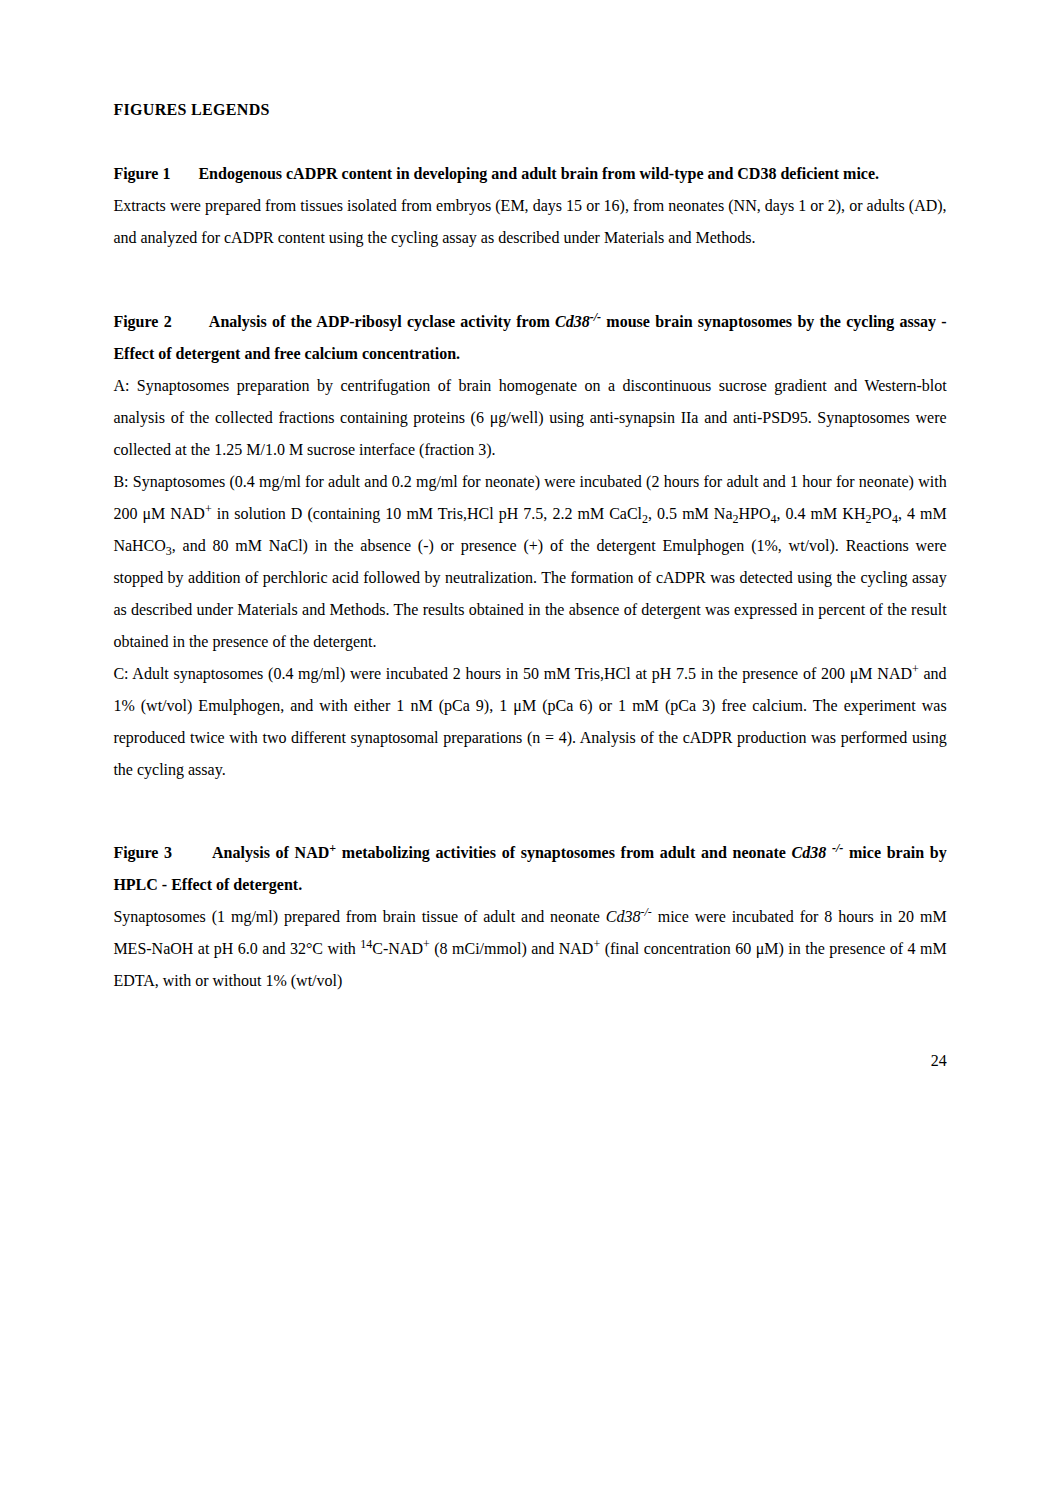FIGURES LEGENDS
Figure 1 Endogenous cADPR content in developing and adult brain from wild-type and CD38 deficient mice.
Extracts were prepared from tissues isolated from embryos (EM, days 15 or 16), from neonates (NN, days 1 or 2), or adults (AD), and analyzed for cADPR content using the cycling assay as described under Materials and Methods.
Figure 2 Analysis of the ADP-ribosyl cyclase activity from Cd38-/- mouse brain synaptosomes by the cycling assay - Effect of detergent and free calcium concentration.
A: Synaptosomes preparation by centrifugation of brain homogenate on a discontinuous sucrose gradient and Western-blot analysis of the collected fractions containing proteins (6 μg/well) using anti-synapsin IIa and anti-PSD95. Synaptosomes were collected at the 1.25 M/1.0 M sucrose interface (fraction 3).
B: Synaptosomes (0.4 mg/ml for adult and 0.2 mg/ml for neonate) were incubated (2 hours for adult and 1 hour for neonate) with 200 μM NAD+ in solution D (containing 10 mM Tris,HCl pH 7.5, 2.2 mM CaCl2, 0.5 mM Na2HPO4, 0.4 mM KH2PO4, 4 mM NaHCO3, and 80 mM NaCl) in the absence (-) or presence (+) of the detergent Emulphogen (1%, wt/vol). Reactions were stopped by addition of perchloric acid followed by neutralization. The formation of cADPR was detected using the cycling assay as described under Materials and Methods. The results obtained in the absence of detergent was expressed in percent of the result obtained in the presence of the detergent.
C: Adult synaptosomes (0.4 mg/ml) were incubated 2 hours in 50 mM Tris,HCl at pH 7.5 in the presence of 200 μM NAD+ and 1% (wt/vol) Emulphogen, and with either 1 nM (pCa 9), 1 μM (pCa 6) or 1 mM (pCa 3) free calcium. The experiment was reproduced twice with two different synaptosomal preparations (n = 4). Analysis of the cADPR production was performed using the cycling assay.
Figure 3 Analysis of NAD+ metabolizing activities of synaptosomes from adult and neonate Cd38 -/- mice brain by HPLC - Effect of detergent.
Synaptosomes (1 mg/ml) prepared from brain tissue of adult and neonate Cd38-/- mice were incubated for 8 hours in 20 mM MES-NaOH at pH 6.0 and 32°C with 14C-NAD+ (8 mCi/mmol) and NAD+ (final concentration 60 μM) in the presence of 4 mM EDTA, with or without 1% (wt/vol)
24